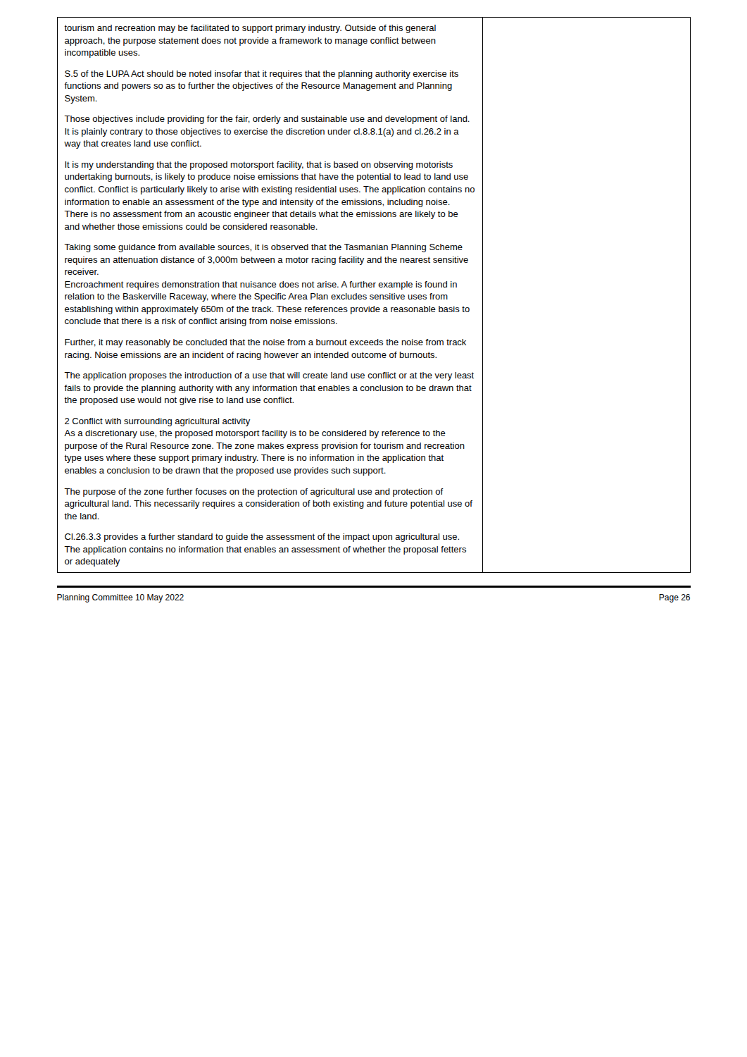| tourism and recreation may be facilitated to support primary industry. Outside of this general approach, the purpose statement does not provide a framework to manage conflict between incompatible uses. S.5 of the LUPA Act should be noted insofar that it requires that the planning authority exercise its functions and powers so as to further the objectives of the Resource Management and Planning System. Those objectives include providing for the fair, orderly and sustainable use and development of land. It is plainly contrary to those objectives to exercise the discretion under cl.8.8.1(a) and cl.26.2 in a way that creates land use conflict. It is my understanding that the proposed motorsport facility, that is based on observing motorists undertaking burnouts, is likely to produce noise emissions that have the potential to lead to land use conflict. Conflict is particularly likely to arise with existing residential uses. The application contains no information to enable an assessment of the type and intensity of the emissions, including noise. There is no assessment from an acoustic engineer that details what the emissions are likely to be and whether those emissions could be considered reasonable. Taking some guidance from available sources, it is observed that the Tasmanian Planning Scheme requires an attenuation distance of 3,000m between a motor racing facility and the nearest sensitive receiver. Encroachment requires demonstration that nuisance does not arise. A further example is found in relation to the Baskerville Raceway, where the Specific Area Plan excludes sensitive uses from establishing within approximately 650m of the track. These references provide a reasonable basis to conclude that there is a risk of conflict arising from noise emissions. Further, it may reasonably be concluded that the noise from a burnout exceeds the noise from track racing. Noise emissions are an incident of racing however an intended outcome of burnouts. The application proposes the introduction of a use that will create land use conflict or at the very least fails to provide the planning authority with any information that enables a conclusion to be drawn that the proposed use would not give rise to land use conflict. 2 Conflict with surrounding agricultural activity As a discretionary use, the proposed motorsport facility is to be considered by reference to the purpose of the Rural Resource zone. The zone makes express provision for tourism and recreation type uses where these support primary industry. There is no information in the application that enables a conclusion to be drawn that the proposed use provides such support. The purpose of the zone further focuses on the protection of agricultural use and protection of agricultural land. This necessarily requires a consideration of both existing and future potential use of the land. Cl.26.3.3 provides a further standard to guide the assessment of the impact upon agricultural use. The application contains no information that enables an assessment of whether the proposal fetters or adequately | |
Planning Committee 10 May 2022 Page 26